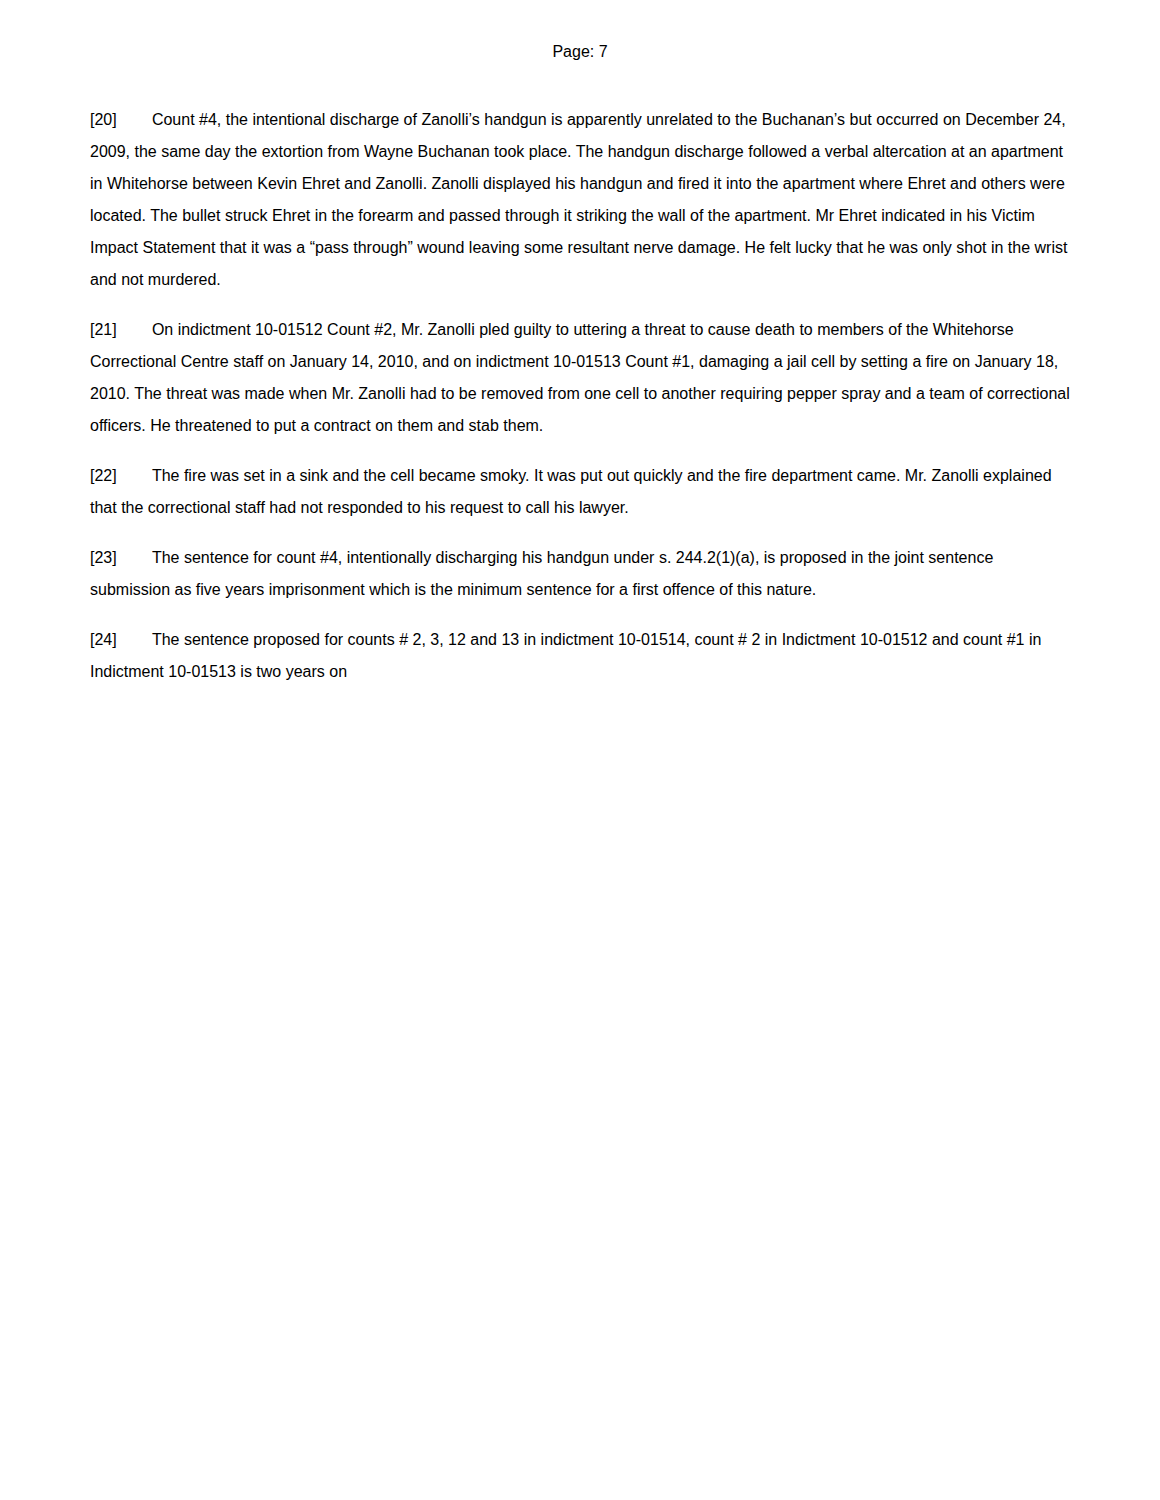Page: 7
[20] Count #4, the intentional discharge of Zanolli’s handgun is apparently unrelated to the Buchanan’s but occurred on December 24, 2009, the same day the extortion from Wayne Buchanan took place. The handgun discharge followed a verbal altercation at an apartment in Whitehorse between Kevin Ehret and Zanolli. Zanolli displayed his handgun and fired it into the apartment where Ehret and others were located. The bullet struck Ehret in the forearm and passed through it striking the wall of the apartment. Mr Ehret indicated in his Victim Impact Statement that it was a “pass through” wound leaving some resultant nerve damage. He felt lucky that he was only shot in the wrist and not murdered.
[21] On indictment 10-01512 Count #2, Mr. Zanolli pled guilty to uttering a threat to cause death to members of the Whitehorse Correctional Centre staff on January 14, 2010, and on indictment 10-01513 Count #1, damaging a jail cell by setting a fire on January 18, 2010. The threat was made when Mr. Zanolli had to be removed from one cell to another requiring pepper spray and a team of correctional officers. He threatened to put a contract on them and stab them.
[22] The fire was set in a sink and the cell became smoky. It was put out quickly and the fire department came. Mr. Zanolli explained that the correctional staff had not responded to his request to call his lawyer.
[23] The sentence for count #4, intentionally discharging his handgun under s. 244.2(1)(a), is proposed in the joint sentence submission as five years imprisonment which is the minimum sentence for a first offence of this nature.
[24] The sentence proposed for counts # 2, 3, 12 and 13 in indictment 10-01514, count # 2 in Indictment 10-01512 and count #1 in Indictment 10-01513 is two years on